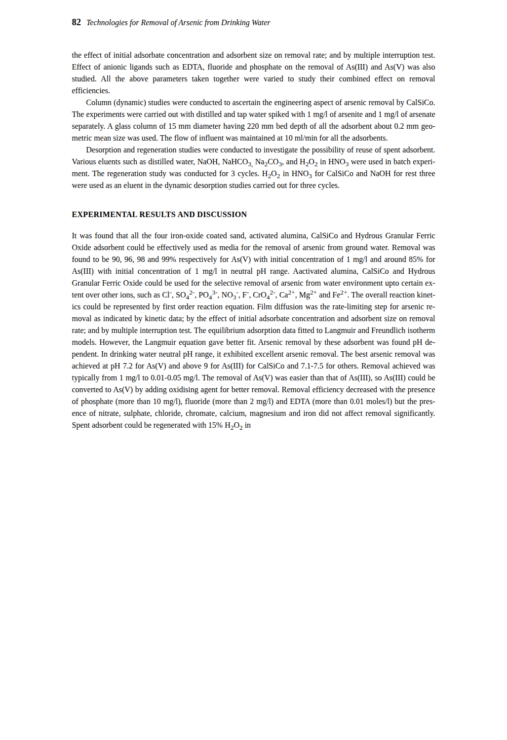82 Technologies for Removal of Arsenic from Drinking Water
the effect of initial adsorbate concentration and adsorbent size on removal rate; and by multiple interruption test. Effect of anionic ligands such as EDTA, fluoride and phosphate on the removal of As(III) and As(V) was also studied. All the above parameters taken together were varied to study their combined effect on removal efficiencies.
Column (dynamic) studies were conducted to ascertain the engineering aspect of arsenic removal by CalSiCo. The experiments were carried out with distilled and tap water spiked with 1 mg/l of arsenite and 1 mg/l of arsenate separately. A glass column of 15 mm diameter having 220 mm bed depth of all the adsorbent about 0.2 mm geometric mean size was used. The flow of influent was maintained at 10 ml/min for all the adsorbents.
Desorption and regeneration studies were conducted to investigate the possibility of reuse of spent adsorbent. Various eluents such as distilled water, NaOH, NaHCO3, Na2CO3, and H2O2 in HNO3 were used in batch experiment. The regeneration study was conducted for 3 cycles. H2O2 in HNO3 for CalSiCo and NaOH for rest three were used as an eluent in the dynamic desorption studies carried out for three cycles.
Experimental Results and Discussion
It was found that all the four iron-oxide coated sand, activated alumina, CalSiCo and Hydrous Granular Ferric Oxide adsorbent could be effectively used as media for the removal of arsenic from ground water. Removal was found to be 90, 96, 98 and 99% respectively for As(V) with initial concentration of 1 mg/l and around 85% for As(III) with initial concentration of 1 mg/l in neutral pH range. Aactivated alumina, CalSiCo and Hydrous Granular Ferric Oxide could be used for the selective removal of arsenic from water environment upto certain extent over other ions, such as Cl-, SO42-, PO43-, NO3-, F-, CrO42-, Ca2+, Mg2+ and Fe2+. The overall reaction kinetics could be represented by first order reaction equation. Film diffusion was the rate-limiting step for arsenic removal as indicated by kinetic data; by the effect of initial adsorbate concentration and adsorbent size on removal rate; and by multiple interruption test. The equilibrium adsorption data fitted to Langmuir and Freundlich isotherm models. However, the Langmuir equation gave better fit. Arsenic removal by these adsorbent was found pH dependent. In drinking water neutral pH range, it exhibited excellent arsenic removal. The best arsenic removal was achieved at pH 7.2 for As(V) and above 9 for As(III) for CalSiCo and 7.1-7.5 for others. Removal achieved was typically from 1 mg/l to 0.01-0.05 mg/l. The removal of As(V) was easier than that of As(III), so As(III) could be converted to As(V) by adding oxidising agent for better removal. Removal efficiency decreased with the presence of phosphate (more than 10 mg/l), fluoride (more than 2 mg/l) and EDTA (more than 0.01 moles/l) but the presence of nitrate, sulphate, chloride, chromate, calcium, magnesium and iron did not affect removal significantly. Spent adsorbent could be regenerated with 15% H2O2 in